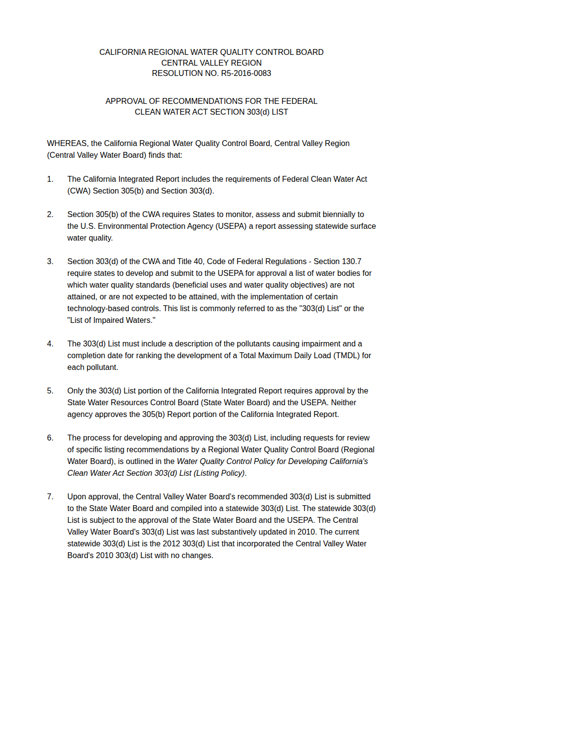CALIFORNIA REGIONAL WATER QUALITY CONTROL BOARD
CENTRAL VALLEY REGION
RESOLUTION NO. R5-2016-0083
APPROVAL OF RECOMMENDATIONS FOR THE FEDERAL
CLEAN WATER ACT SECTION 303(d) LIST
WHEREAS, the California Regional Water Quality Control Board, Central Valley Region (Central Valley Water Board) finds that:
The California Integrated Report includes the requirements of Federal Clean Water Act (CWA) Section 305(b) and Section 303(d).
Section 305(b) of the CWA requires States to monitor, assess and submit biennially to the U.S. Environmental Protection Agency (USEPA) a report assessing statewide surface water quality.
Section 303(d) of the CWA and Title 40, Code of Federal Regulations - Section 130.7 require states to develop and submit to the USEPA for approval a list of water bodies for which water quality standards (beneficial uses and water quality objectives) are not attained, or are not expected to be attained, with the implementation of certain technology-based controls. This list is commonly referred to as the "303(d) List" or the "List of Impaired Waters."
The 303(d) List must include a description of the pollutants causing impairment and a completion date for ranking the development of a Total Maximum Daily Load (TMDL) for each pollutant.
Only the 303(d) List portion of the California Integrated Report requires approval by the State Water Resources Control Board (State Water Board) and the USEPA. Neither agency approves the 305(b) Report portion of the California Integrated Report.
The process for developing and approving the 303(d) List, including requests for review of specific listing recommendations by a Regional Water Quality Control Board (Regional Water Board), is outlined in the Water Quality Control Policy for Developing California's Clean Water Act Section 303(d) List (Listing Policy).
Upon approval, the Central Valley Water Board's recommended 303(d) List is submitted to the State Water Board and compiled into a statewide 303(d) List. The statewide 303(d) List is subject to the approval of the State Water Board and the USEPA. The Central Valley Water Board's 303(d) List was last substantively updated in 2010. The current statewide 303(d) List is the 2012 303(d) List that incorporated the Central Valley Water Board's 2010 303(d) List with no changes.